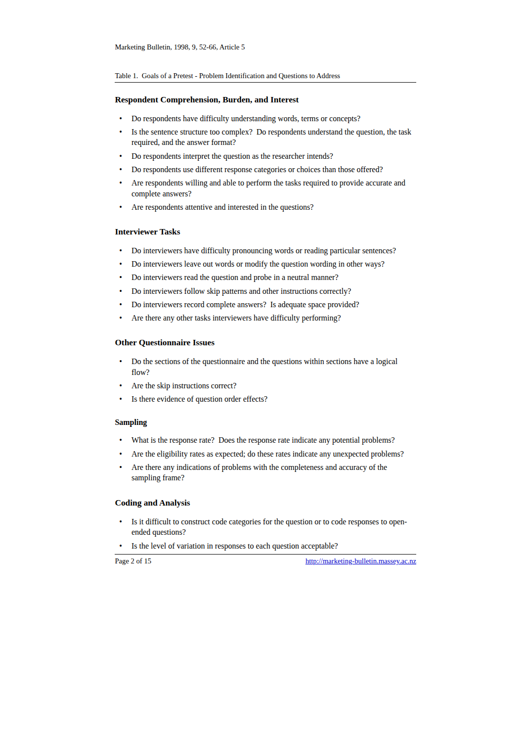Marketing Bulletin, 1998, 9, 52-66, Article 5
Table 1. Goals of a Pretest - Problem Identification and Questions to Address
Respondent Comprehension, Burden, and Interest
Do respondents have difficulty understanding words, terms or concepts?
Is the sentence structure too complex? Do respondents understand the question, the task required, and the answer format?
Do respondents interpret the question as the researcher intends?
Do respondents use different response categories or choices than those offered?
Are respondents willing and able to perform the tasks required to provide accurate and complete answers?
Are respondents attentive and interested in the questions?
Interviewer Tasks
Do interviewers have difficulty pronouncing words or reading particular sentences?
Do interviewers leave out words or modify the question wording in other ways?
Do interviewers read the question and probe in a neutral manner?
Do interviewers follow skip patterns and other instructions correctly?
Do interviewers record complete answers? Is adequate space provided?
Are there any other tasks interviewers have difficulty performing?
Other Questionnaire Issues
Do the sections of the questionnaire and the questions within sections have a logical flow?
Are the skip instructions correct?
Is there evidence of question order effects?
Sampling
What is the response rate? Does the response rate indicate any potential problems?
Are the eligibility rates as expected; do these rates indicate any unexpected problems?
Are there any indications of problems with the completeness and accuracy of the sampling frame?
Coding and Analysis
Is it difficult to construct code categories for the question or to code responses to open-ended questions?
Is the level of variation in responses to each question acceptable?
Page 2 of 15 http://marketing-bulletin.massey.ac.nz